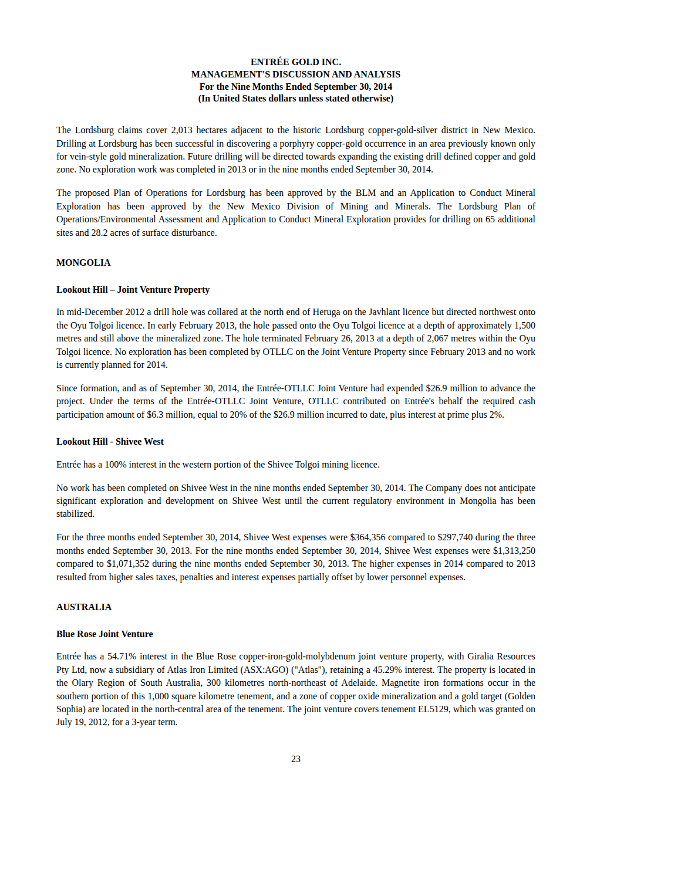ENTRÉE GOLD INC.
MANAGEMENT'S DISCUSSION AND ANALYSIS
For the Nine Months Ended September 30, 2014
(In United States dollars unless stated otherwise)
The Lordsburg claims cover 2,013 hectares adjacent to the historic Lordsburg copper-gold-silver district in New Mexico. Drilling at Lordsburg has been successful in discovering a porphyry copper-gold occurrence in an area previously known only for vein-style gold mineralization. Future drilling will be directed towards expanding the existing drill defined copper and gold zone. No exploration work was completed in 2013 or in the nine months ended September 30, 2014.
The proposed Plan of Operations for Lordsburg has been approved by the BLM and an Application to Conduct Mineral Exploration has been approved by the New Mexico Division of Mining and Minerals. The Lordsburg Plan of Operations/Environmental Assessment and Application to Conduct Mineral Exploration provides for drilling on 65 additional sites and 28.2 acres of surface disturbance.
MONGOLIA
Lookout Hill – Joint Venture Property
In mid-December 2012 a drill hole was collared at the north end of Heruga on the Javhlant licence but directed northwest onto the Oyu Tolgoi licence. In early February 2013, the hole passed onto the Oyu Tolgoi licence at a depth of approximately 1,500 metres and still above the mineralized zone. The hole terminated February 26, 2013 at a depth of 2,067 metres within the Oyu Tolgoi licence. No exploration has been completed by OTLLC on the Joint Venture Property since February 2013 and no work is currently planned for 2014.
Since formation, and as of September 30, 2014, the Entrée-OTLLC Joint Venture had expended $26.9 million to advance the project. Under the terms of the Entrée-OTLLC Joint Venture, OTLLC contributed on Entrée's behalf the required cash participation amount of $6.3 million, equal to 20% of the $26.9 million incurred to date, plus interest at prime plus 2%.
Lookout Hill - Shivee West
Entrée has a 100% interest in the western portion of the Shivee Tolgoi mining licence.
No work has been completed on Shivee West in the nine months ended September 30, 2014. The Company does not anticipate significant exploration and development on Shivee West until the current regulatory environment in Mongolia has been stabilized.
For the three months ended September 30, 2014, Shivee West expenses were $364,356 compared to $297,740 during the three months ended September 30, 2013. For the nine months ended September 30, 2014, Shivee West expenses were $1,313,250 compared to $1,071,352 during the nine months ended September 30, 2013. The higher expenses in 2014 compared to 2013 resulted from higher sales taxes, penalties and interest expenses partially offset by lower personnel expenses.
AUSTRALIA
Blue Rose Joint Venture
Entrée has a 54.71% interest in the Blue Rose copper-iron-gold-molybdenum joint venture property, with Giralia Resources Pty Ltd, now a subsidiary of Atlas Iron Limited (ASX:AGO) ("Atlas"), retaining a 45.29% interest. The property is located in the Olary Region of South Australia, 300 kilometres north-northeast of Adelaide. Magnetite iron formations occur in the southern portion of this 1,000 square kilometre tenement, and a zone of copper oxide mineralization and a gold target (Golden Sophia) are located in the north-central area of the tenement. The joint venture covers tenement EL5129, which was granted on July 19, 2012, for a 3-year term.
23